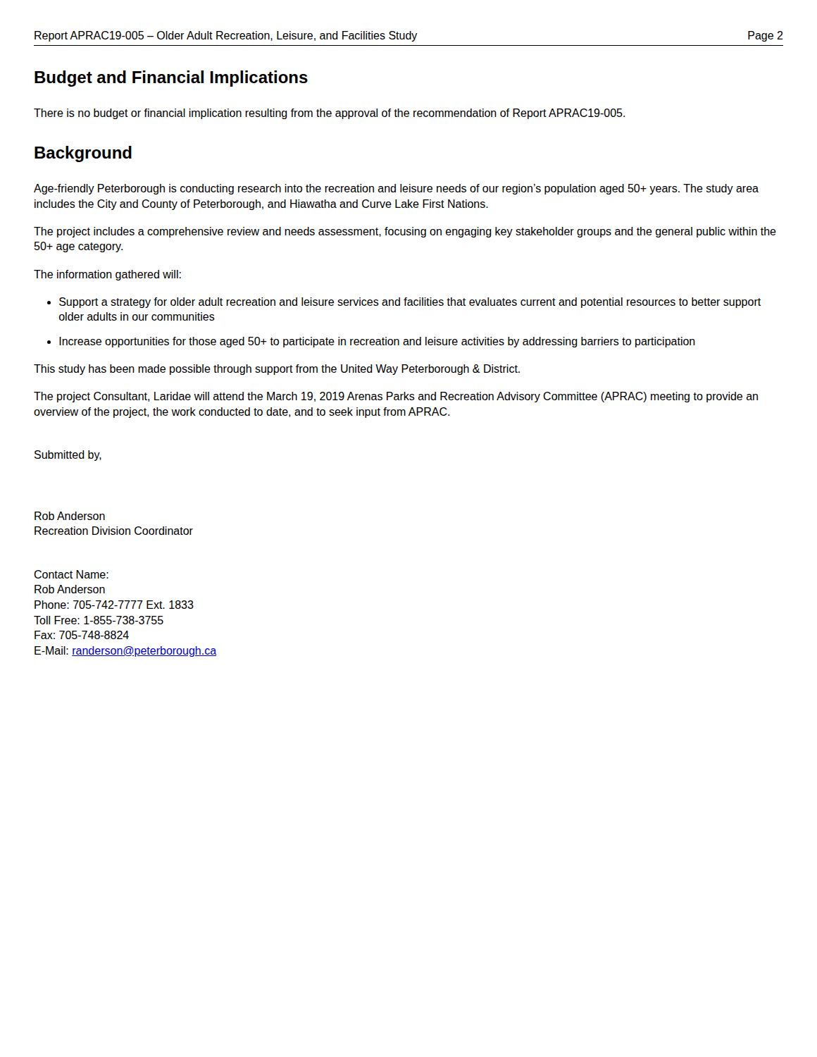Report APRAC19-005 – Older Adult Recreation, Leisure, and Facilities Study
Page 2
Budget and Financial Implications
There is no budget or financial implication resulting from the approval of the recommendation of Report APRAC19-005.
Background
Age-friendly Peterborough is conducting research into the recreation and leisure needs of our region’s population aged 50+ years. The study area includes the City and County of Peterborough, and Hiawatha and Curve Lake First Nations.
The project includes a comprehensive review and needs assessment, focusing on engaging key stakeholder groups and the general public within the 50+ age category.
The information gathered will:
Support a strategy for older adult recreation and leisure services and facilities that evaluates current and potential resources to better support older adults in our communities
Increase opportunities for those aged 50+ to participate in recreation and leisure activities by addressing barriers to participation
This study has been made possible through support from the United Way Peterborough & District.
The project Consultant, Laridae will attend the March 19, 2019 Arenas Parks and Recreation Advisory Committee (APRAC) meeting to provide an overview of the project, the work conducted to date, and to seek input from APRAC.
Submitted by,
Rob Anderson
Recreation Division Coordinator
Contact Name:
Rob Anderson
Phone: 705-742-7777 Ext. 1833
Toll Free: 1-855-738-3755
Fax: 705-748-8824
E-Mail: randerson@peterborough.ca